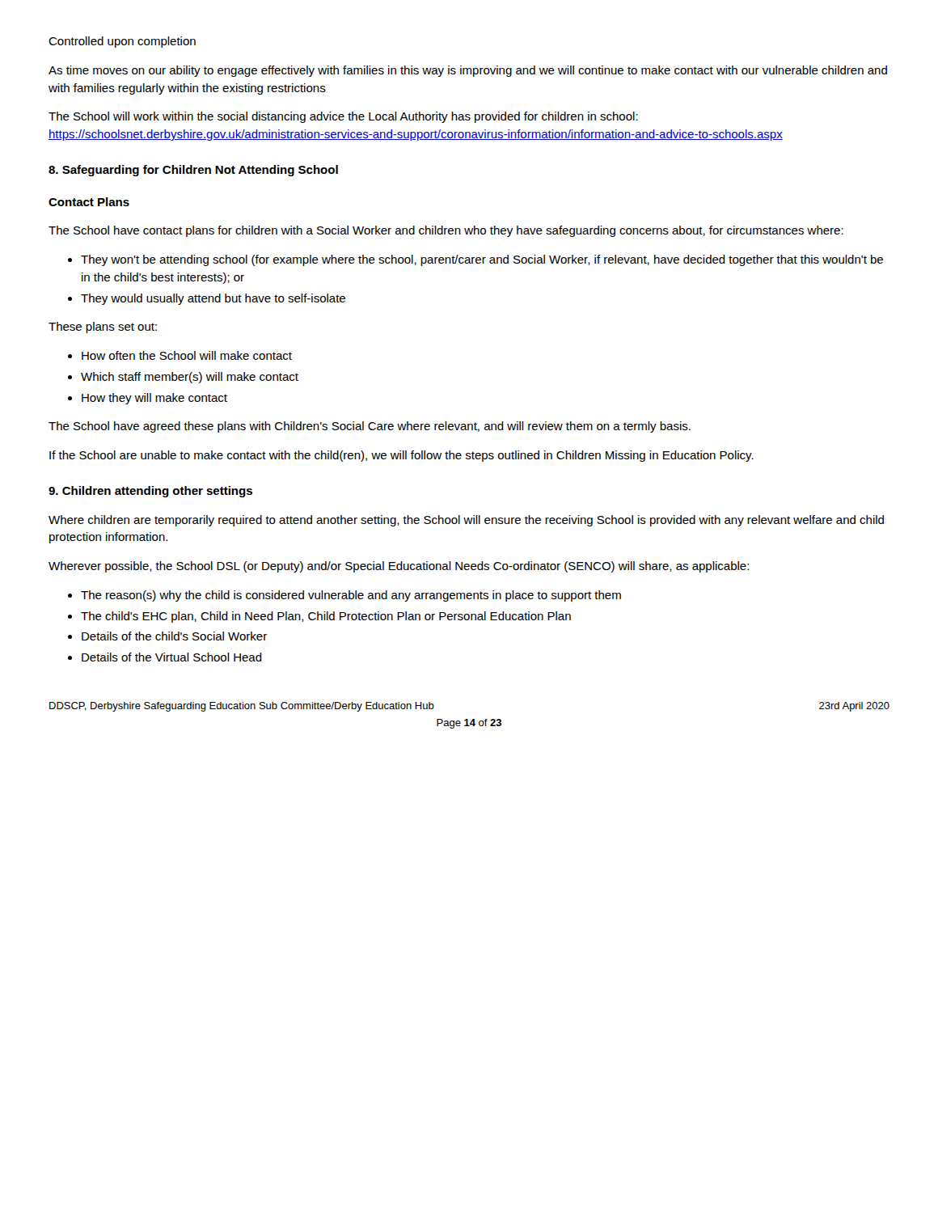Controlled upon completion
As time moves on our ability to engage effectively with families in this way is improving and we will continue to make contact with our vulnerable children and with families regularly within the existing restrictions
The School will work within the social distancing advice the Local Authority has provided for children in school:
https://schoolsnet.derbyshire.gov.uk/administration-services-and-support/coronavirus-information/information-and-advice-to-schools.aspx
8. Safeguarding for Children Not Attending School
Contact Plans
The School have contact plans for children with a Social Worker and children who they have safeguarding concerns about, for circumstances where:
They won't be attending school (for example where the school, parent/carer and Social Worker, if relevant, have decided together that this wouldn't be in the child's best interests); or
They would usually attend but have to self-isolate
These plans set out:
How often the School will make contact
Which staff member(s) will make contact
How they will make contact
The School have agreed these plans with Children's Social Care where relevant, and will review them on a termly basis.
If the School are unable to make contact with the child(ren), we will follow the steps outlined in Children Missing in Education Policy.
9. Children attending other settings
Where children are temporarily required to attend another setting, the School will ensure the receiving School is provided with any relevant welfare and child protection information.
Wherever possible, the School DSL (or Deputy) and/or Special Educational Needs Co-ordinator (SENCO) will share, as applicable:
The reason(s) why the child is considered vulnerable and any arrangements in place to support them
The child's EHC plan, Child in Need Plan, Child Protection Plan or Personal Education Plan
Details of the child's Social Worker
Details of the Virtual School Head
DDSCP, Derbyshire Safeguarding Education Sub Committee/Derby Education Hub 23rd April 2020
Page 14 of 23